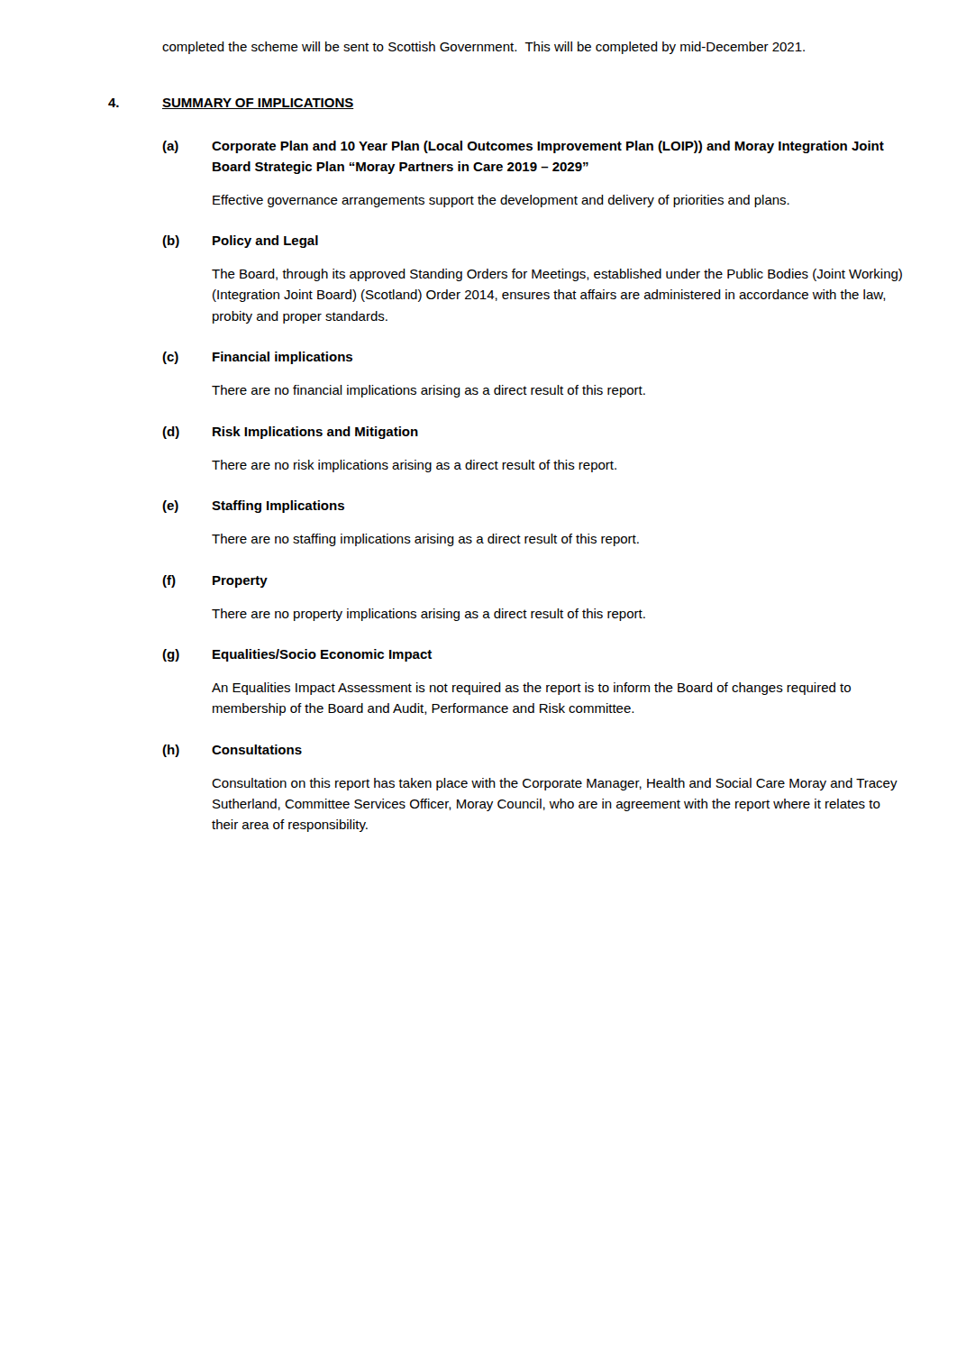completed the scheme will be sent to Scottish Government. This will be completed by mid-December 2021.
4.
SUMMARY OF IMPLICATIONS
(a)
Corporate Plan and 10 Year Plan (Local Outcomes Improvement Plan (LOIP)) and Moray Integration Joint Board Strategic Plan “Moray Partners in Care 2019 – 2029”
Effective governance arrangements support the development and delivery of priorities and plans.
(b)
Policy and Legal
The Board, through its approved Standing Orders for Meetings, established under the Public Bodies (Joint Working) (Integration Joint Board) (Scotland) Order 2014, ensures that affairs are administered in accordance with the law, probity and proper standards.
(c)
Financial implications
There are no financial implications arising as a direct result of this report.
(d)
Risk Implications and Mitigation
There are no risk implications arising as a direct result of this report.
(e)
Staffing Implications
There are no staffing implications arising as a direct result of this report.
(f)
Property
There are no property implications arising as a direct result of this report.
(g)
Equalities/Socio Economic Impact
An Equalities Impact Assessment is not required as the report is to inform the Board of changes required to membership of the Board and Audit, Performance and Risk committee.
(h)
Consultations
Consultation on this report has taken place with the Corporate Manager, Health and Social Care Moray and Tracey Sutherland, Committee Services Officer, Moray Council, who are in agreement with the report where it relates to their area of responsibility.